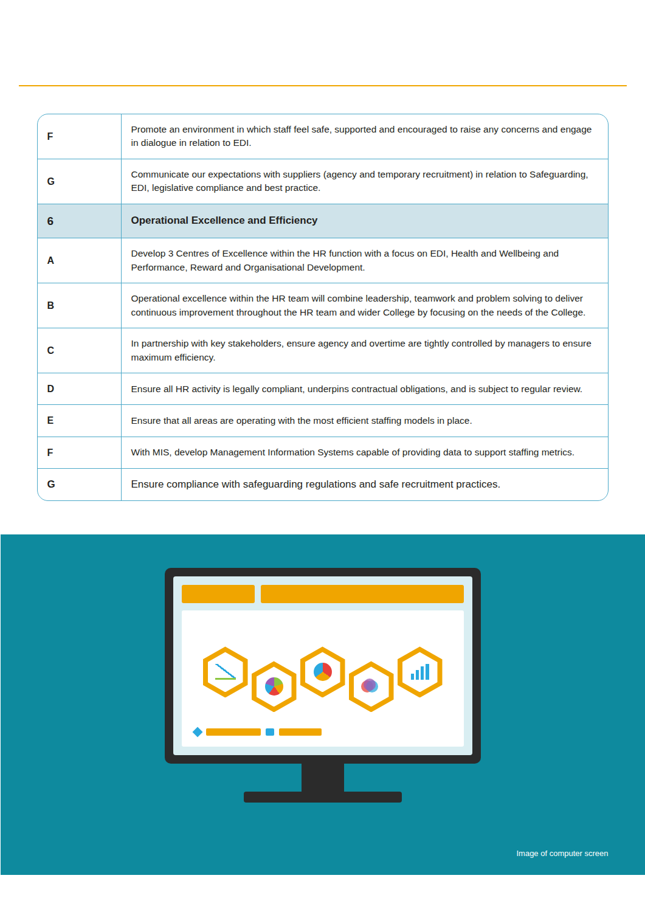| F | Promote an environment in which staff feel safe, supported and encouraged to raise any concerns and engage in dialogue in relation to EDI. |
| G | Communicate our expectations with suppliers (agency and temporary recruitment) in relation to Safeguarding, EDI, legislative compliance and best practice. |
| 6 | Operational Excellence and Efficiency |
| A | Develop 3 Centres of Excellence within the HR function with a focus on EDI, Health and Wellbeing and Performance, Reward and Organisational Development. |
| B | Operational excellence within the HR team will combine leadership, teamwork and problem solving to deliver continuous improvement throughout the HR team and wider College by focusing on the needs of the College. |
| C | In partnership with key stakeholders, ensure agency and overtime are tightly controlled by managers to ensure maximum efficiency. |
| D | Ensure all HR activity is legally compliant, underpins contractual obligations, and is subject to regular review. |
| E | Ensure that all areas are operating with the most efficient staffing models in place. |
| F | With MIS, develop Management Information Systems capable of providing data to support staffing metrics. |
| G | Ensure compliance with safeguarding regulations and safe recruitment practices. |
Image of computer screen